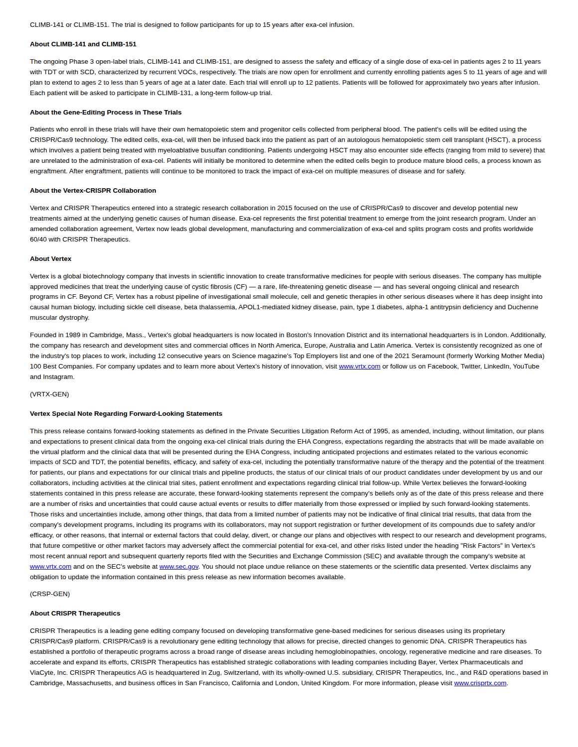CLIMB-141 or CLIMB-151. The trial is designed to follow participants for up to 15 years after exa-cel infusion.
About CLIMB-141 and CLIMB-151
The ongoing Phase 3 open-label trials, CLIMB-141 and CLIMB-151, are designed to assess the safety and efficacy of a single dose of exa-cel in patients ages 2 to 11 years with TDT or with SCD, characterized by recurrent VOCs, respectively. The trials are now open for enrollment and currently enrolling patients ages 5 to 11 years of age and will plan to extend to ages 2 to less than 5 years of age at a later date. Each trial will enroll up to 12 patients. Patients will be followed for approximately two years after infusion. Each patient will be asked to participate in CLIMB-131, a long-term follow-up trial.
About the Gene-Editing Process in These Trials
Patients who enroll in these trials will have their own hematopoietic stem and progenitor cells collected from peripheral blood. The patient's cells will be edited using the CRISPR/Cas9 technology. The edited cells, exa-cel, will then be infused back into the patient as part of an autologous hematopoietic stem cell transplant (HSCT), a process which involves a patient being treated with myeloablative busulfan conditioning. Patients undergoing HSCT may also encounter side effects (ranging from mild to severe) that are unrelated to the administration of exa-cel. Patients will initially be monitored to determine when the edited cells begin to produce mature blood cells, a process known as engraftment. After engraftment, patients will continue to be monitored to track the impact of exa-cel on multiple measures of disease and for safety.
About the Vertex-CRISPR Collaboration
Vertex and CRISPR Therapeutics entered into a strategic research collaboration in 2015 focused on the use of CRISPR/Cas9 to discover and develop potential new treatments aimed at the underlying genetic causes of human disease. Exa-cel represents the first potential treatment to emerge from the joint research program. Under an amended collaboration agreement, Vertex now leads global development, manufacturing and commercialization of exa-cel and splits program costs and profits worldwide 60/40 with CRISPR Therapeutics.
About Vertex
Vertex is a global biotechnology company that invests in scientific innovation to create transformative medicines for people with serious diseases. The company has multiple approved medicines that treat the underlying cause of cystic fibrosis (CF) — a rare, life-threatening genetic disease — and has several ongoing clinical and research programs in CF. Beyond CF, Vertex has a robust pipeline of investigational small molecule, cell and genetic therapies in other serious diseases where it has deep insight into causal human biology, including sickle cell disease, beta thalassemia, APOL1-mediated kidney disease, pain, type 1 diabetes, alpha-1 antitrypsin deficiency and Duchenne muscular dystrophy.
Founded in 1989 in Cambridge, Mass., Vertex's global headquarters is now located in Boston's Innovation District and its international headquarters is in London. Additionally, the company has research and development sites and commercial offices in North America, Europe, Australia and Latin America. Vertex is consistently recognized as one of the industry's top places to work, including 12 consecutive years on Science magazine's Top Employers list and one of the 2021 Seramount (formerly Working Mother Media) 100 Best Companies. For company updates and to learn more about Vertex's history of innovation, visit www.vrtx.com or follow us on Facebook, Twitter, LinkedIn, YouTube and Instagram.
(VRTX-GEN)
Vertex Special Note Regarding Forward-Looking Statements
This press release contains forward-looking statements as defined in the Private Securities Litigation Reform Act of 1995, as amended, including, without limitation, our plans and expectations to present clinical data from the ongoing exa-cel clinical trials during the EHA Congress, expectations regarding the abstracts that will be made available on the virtual platform and the clinical data that will be presented during the EHA Congress, including anticipated projections and estimates related to the various economic impacts of SCD and TDT, the potential benefits, efficacy, and safety of exa-cel, including the potentially transformative nature of the therapy and the potential of the treatment for patients, our plans and expectations for our clinical trials and pipeline products, the status of our clinical trials of our product candidates under development by us and our collaborators, including activities at the clinical trial sites, patient enrollment and expectations regarding clinical trial follow-up. While Vertex believes the forward-looking statements contained in this press release are accurate, these forward-looking statements represent the company's beliefs only as of the date of this press release and there are a number of risks and uncertainties that could cause actual events or results to differ materially from those expressed or implied by such forward-looking statements. Those risks and uncertainties include, among other things, that data from a limited number of patients may not be indicative of final clinical trial results, that data from the company's development programs, including its programs with its collaborators, may not support registration or further development of its compounds due to safety and/or efficacy, or other reasons, that internal or external factors that could delay, divert, or change our plans and objectives with respect to our research and development programs, that future competitive or other market factors may adversely affect the commercial potential for exa-cel, and other risks listed under the heading "Risk Factors" in Vertex's most recent annual report and subsequent quarterly reports filed with the Securities and Exchange Commission (SEC) and available through the company's website at www.vrtx.com and on the SEC's website at www.sec.gov. You should not place undue reliance on these statements or the scientific data presented. Vertex disclaims any obligation to update the information contained in this press release as new information becomes available.
(CRSP-GEN)
About CRISPR Therapeutics
CRISPR Therapeutics is a leading gene editing company focused on developing transformative gene-based medicines for serious diseases using its proprietary CRISPR/Cas9 platform. CRISPR/Cas9 is a revolutionary gene editing technology that allows for precise, directed changes to genomic DNA. CRISPR Therapeutics has established a portfolio of therapeutic programs across a broad range of disease areas including hemoglobinopathies, oncology, regenerative medicine and rare diseases. To accelerate and expand its efforts, CRISPR Therapeutics has established strategic collaborations with leading companies including Bayer, Vertex Pharmaceuticals and ViaCyte, Inc. CRISPR Therapeutics AG is headquartered in Zug, Switzerland, with its wholly-owned U.S. subsidiary, CRISPR Therapeutics, Inc., and R&D operations based in Cambridge, Massachusetts, and business offices in San Francisco, California and London, United Kingdom. For more information, please visit www.crisprtx.com.